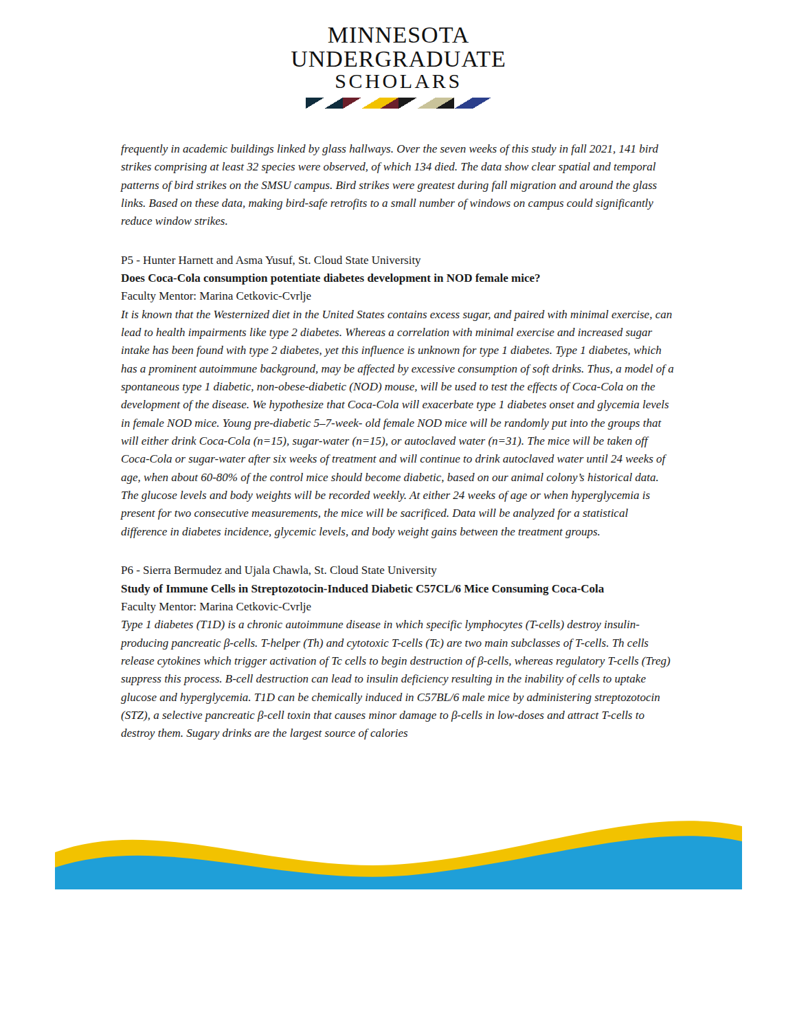MINNESOTA UNDERGRADUATE SCHOLARS
frequently in academic buildings linked by glass hallways. Over the seven weeks of this study in fall 2021, 141 bird strikes comprising at least 32 species were observed, of which 134 died. The data show clear spatial and temporal patterns of bird strikes on the SMSU campus. Bird strikes were greatest during fall migration and around the glass links. Based on these data, making bird-safe retrofits to a small number of windows on campus could significantly reduce window strikes.
P5 - Hunter Harnett and Asma Yusuf, St. Cloud State University
Does Coca-Cola consumption potentiate diabetes development in NOD female mice?
Faculty Mentor: Marina Cetkovic-Cvrlje
It is known that the Westernized diet in the United States contains excess sugar, and paired with minimal exercise, can lead to health impairments like type 2 diabetes. Whereas a correlation with minimal exercise and increased sugar intake has been found with type 2 diabetes, yet this influence is unknown for type 1 diabetes. Type 1 diabetes, which has a prominent autoimmune background, may be affected by excessive consumption of soft drinks. Thus, a model of a spontaneous type 1 diabetic, non-obese-diabetic (NOD) mouse, will be used to test the effects of Coca-Cola on the development of the disease. We hypothesize that Coca-Cola will exacerbate type 1 diabetes onset and glycemia levels in female NOD mice. Young pre-diabetic 5–7-week- old female NOD mice will be randomly put into the groups that will either drink Coca-Cola (n=15), sugar-water (n=15), or autoclaved water (n=31). The mice will be taken off Coca-Cola or sugar-water after six weeks of treatment and will continue to drink autoclaved water until 24 weeks of age, when about 60-80% of the control mice should become diabetic, based on our animal colony’s historical data. The glucose levels and body weights will be recorded weekly. At either 24 weeks of age or when hyperglycemia is present for two consecutive measurements, the mice will be sacrificed. Data will be analyzed for a statistical difference in diabetes incidence, glycemic levels, and body weight gains between the treatment groups.
P6 - Sierra Bermudez and Ujala Chawla, St. Cloud State University
Study of Immune Cells in Streptozotocin-Induced Diabetic C57CL/6 Mice Consuming Coca-Cola
Faculty Mentor: Marina Cetkovic-Cvrlje
Type 1 diabetes (T1D) is a chronic autoimmune disease in which specific lymphocytes (T-cells) destroy insulin-producing pancreatic β-cells. T-helper (Th) and cytotoxic T-cells (Tc) are two main subclasses of T-cells. Th cells release cytokines which trigger activation of Tc cells to begin destruction of β-cells, whereas regulatory T-cells (Treg) suppress this process. B-cell destruction can lead to insulin deficiency resulting in the inability of cells to uptake glucose and hyperglycemia. T1D can be chemically induced in C57BL/6 male mice by administering streptozotocin (STZ), a selective pancreatic β-cell toxin that causes minor damage to β-cells in low-doses and attract T-cells to destroy them. Sugary drinks are the largest source of calories